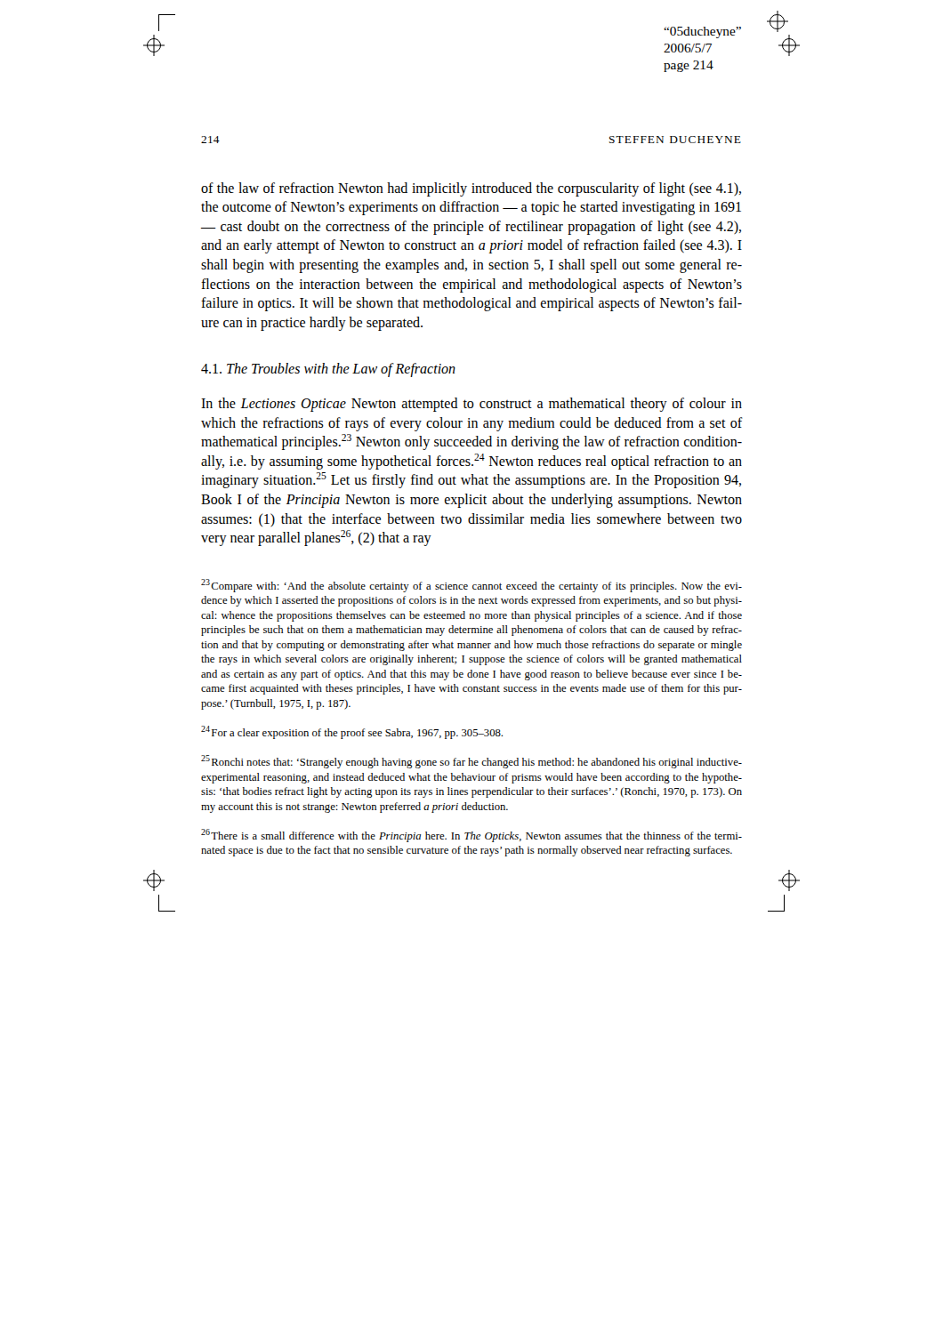“05ducheyne”
2006/5/7
page 214
214 STEFFEN DUCHEYNE
of the law of refraction Newton had implicitly introduced the corpuscularity of light (see 4.1), the outcome of Newton’s experiments on diffraction — a topic he started investigating in 1691 — cast doubt on the correctness of the principle of rectilinear propagation of light (see 4.2), and an early attempt of Newton to construct an a priori model of refraction failed (see 4.3). I shall begin with presenting the examples and, in section 5, I shall spell out some general reflections on the interaction between the empirical and methodological aspects of Newton’s failure in optics. It will be shown that methodological and empirical aspects of Newton’s failure can in practice hardly be separated.
4.1. The Troubles with the Law of Refraction
In the Lectiones Opticae Newton attempted to construct a mathematical theory of colour in which the refractions of rays of every colour in any medium could be deduced from a set of mathematical principles.23 Newton only succeeded in deriving the law of refraction conditionally, i.e. by assuming some hypothetical forces.24 Newton reduces real optical refraction to an imaginary situation.25 Let us firstly find out what the assumptions are. In the Proposition 94, Book I of the Principia Newton is more explicit about the underlying assumptions. Newton assumes: (1) that the interface between two dissimilar media lies somewhere between two very near parallel planes26, (2) that a ray
23 Compare with: ‘And the absolute certainty of a science cannot exceed the certainty of its principles. Now the evidence by which I asserted the propositions of colors is in the next words expressed from experiments, and so but physical: whence the propositions themselves can be esteemed no more than physical principles of a science. And if those principles be such that on them a mathematician may determine all phenomena of colors that can de caused by refraction and that by computing or demonstrating after what manner and how much those refractions do separate or mingle the rays in which several colors are originally inherent; I suppose the science of colors will be granted mathematical and as certain as any part of optics. And that this may be done I have good reason to believe because ever since I became first acquainted with theses principles, I have with constant success in the events made use of them for this purpose.’ (Turnbull, 1975, I, p. 187).
24 For a clear exposition of the proof see Sabra, 1967, pp. 305–308.
25 Ronchi notes that: ‘Strangely enough having gone so far he changed his method: he abandoned his original inductive-experimental reasoning, and instead deduced what the behaviour of prisms would have been according to the hypothesis: ‘that bodies refract light by acting upon its rays in lines perpendicular to their surfaces’.’ (Ronchi, 1970, p. 173). On my account this is not strange: Newton preferred a priori deduction.
26 There is a small difference with the Principia here. In The Opticks, Newton assumes that the thinness of the terminated space is due to the fact that no sensible curvature of the rays’ path is normally observed near refracting surfaces.